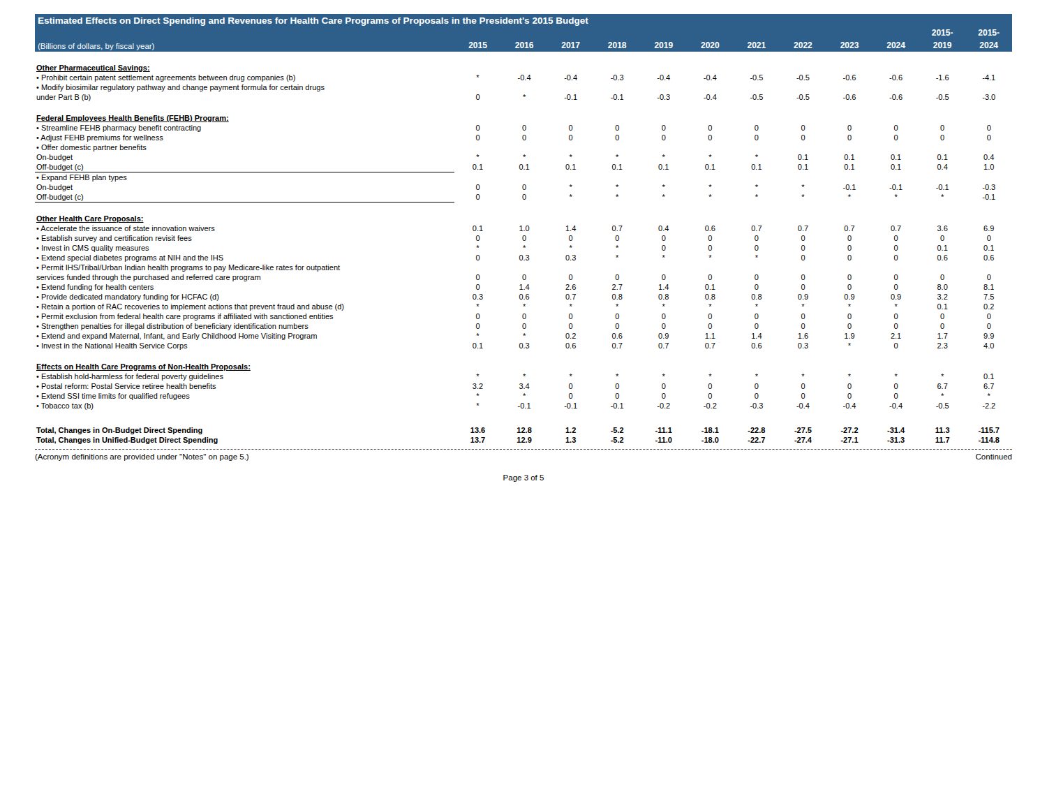| Estimated Effects on Direct Spending and Revenues for Health Care Programs of Proposals in the President's 2015 Budget |
| | | 2015- | 2015- |
| (Billions of dollars, by fiscal year) | 2015 | 2016 | 2017 | 2018 | 2019 | 2020 | 2021 | 2022 | 2023 | 2024 | 2019 | 2024 |
| Other Pharmaceutical Savings: | |
| • Prohibit certain patent settlement agreements between drug companies (b) | * | -0.4 | -0.4 | -0.3 | -0.4 | -0.4 | -0.5 | -0.5 | -0.6 | -0.6 | -1.6 | -4.1 |
| • Modify biosimilar regulatory pathway and change payment formula for certain drugs | |
| under Part B (b) | 0 | * | -0.1 | -0.1 | -0.3 | -0.4 | -0.5 | -0.5 | -0.6 | -0.6 | -0.5 | -3.0 |
| Federal Employees Health Benefits (FEHB) Program: | |
| • Streamline FEHB pharmacy benefit contracting | 0 | 0 | 0 | 0 | 0 | 0 | 0 | 0 | 0 | 0 | 0 | 0 |
| • Adjust FEHB premiums for wellness | 0 | 0 | 0 | 0 | 0 | 0 | 0 | 0 | 0 | 0 | 0 | 0 |
| • Offer domestic partner benefits | |
| On-budget | * | * | * | * | * | * | * | 0.1 | 0.1 | 0.1 | 0.1 | 0.4 |
| Off-budget (c) | 0.1 | 0.1 | 0.1 | 0.1 | 0.1 | 0.1 | 0.1 | 0.1 | 0.1 | 0.1 | 0.4 | 1.0 |
| • Expand FEHB plan types | |
| On-budget | 0 | 0 | * | * | * | * | * | * | -0.1 | -0.1 | -0.1 | -0.3 |
| Off-budget (c) | 0 | 0 | * | * | * | * | * | * | * | * | * | -0.1 |
| Other Health Care Proposals: | |
| • Accelerate the issuance of state innovation waivers | 0.1 | 1.0 | 1.4 | 0.7 | 0.4 | 0.6 | 0.7 | 0.7 | 0.7 | 0.7 | 3.6 | 6.9 |
| • Establish survey and certification revisit fees | 0 | 0 | 0 | 0 | 0 | 0 | 0 | 0 | 0 | 0 | 0 | 0 |
| • Invest in CMS quality measures | * | * | * | * | 0 | 0 | 0 | 0 | 0 | 0 | 0.1 | 0.1 |
| • Extend special diabetes programs at NIH and the IHS | 0 | 0.3 | 0.3 | * | * | * | * | 0 | 0 | 0 | 0.6 | 0.6 |
| • Permit IHS/Tribal/Urban Indian health programs to pay Medicare-like rates for outpatient | |
| services funded through the purchased and referred care program | 0 | 0 | 0 | 0 | 0 | 0 | 0 | 0 | 0 | 0 | 0 | 0 |
| • Extend funding for health centers | 0 | 1.4 | 2.6 | 2.7 | 1.4 | 0.1 | 0 | 0 | 0 | 0 | 8.0 | 8.1 |
| • Provide dedicated mandatory funding for HCFAC (d) | 0.3 | 0.6 | 0.7 | 0.8 | 0.8 | 0.8 | 0.8 | 0.9 | 0.9 | 0.9 | 3.2 | 7.5 |
| • Retain a portion of RAC recoveries to implement actions that prevent fraud and abuse (d) | * | * | * | * | * | * | * | * | * | * | 0.1 | 0.2 |
| • Permit exclusion from federal health care programs if affiliated with sanctioned entities | 0 | 0 | 0 | 0 | 0 | 0 | 0 | 0 | 0 | 0 | 0 | 0 |
| • Strengthen penalties for illegal distribution of beneficiary identification numbers | 0 | 0 | 0 | 0 | 0 | 0 | 0 | 0 | 0 | 0 | 0 | 0 |
| • Extend and expand Maternal, Infant, and Early Childhood Home Visiting Program | * | * | 0.2 | 0.6 | 0.9 | 1.1 | 1.4 | 1.6 | 1.9 | 2.1 | 1.7 | 9.9 |
| • Invest in the National Health Service Corps | 0.1 | 0.3 | 0.6 | 0.7 | 0.7 | 0.7 | 0.6 | 0.3 | * | 0 | 2.3 | 4.0 |
| Effects on Health Care Programs of Non-Health Proposals: | |
| • Establish hold-harmless for federal poverty guidelines | * | * | * | * | * | * | * | * | * | * | * | 0.1 |
| • Postal reform: Postal Service retiree health benefits | 3.2 | 3.4 | 0 | 0 | 0 | 0 | 0 | 0 | 0 | 0 | 6.7 | 6.7 |
| • Extend SSI time limits for qualified refugees | * | * | 0 | 0 | 0 | 0 | 0 | 0 | 0 | 0 | * | * |
| • Tobacco tax (b) | * | -0.1 | -0.1 | -0.1 | -0.2 | -0.2 | -0.3 | -0.4 | -0.4 | -0.4 | -0.5 | -2.2 |
| Total, Changes in On-Budget Direct Spending | 13.6 | 12.8 | 1.2 | -5.2 | -11.1 | -18.1 | -22.8 | -27.5 | -27.2 | -31.4 | 11.3 | -115.7 |
| Total, Changes in Unified-Budget Direct Spending | 13.7 | 12.9 | 1.3 | -5.2 | -11.0 | -18.0 | -22.7 | -27.4 | -27.1 | -31.3 | 11.7 | -114.8 |
(Acronym definitions are provided under "Notes" on page 5.)
Continued
Page 3 of 5